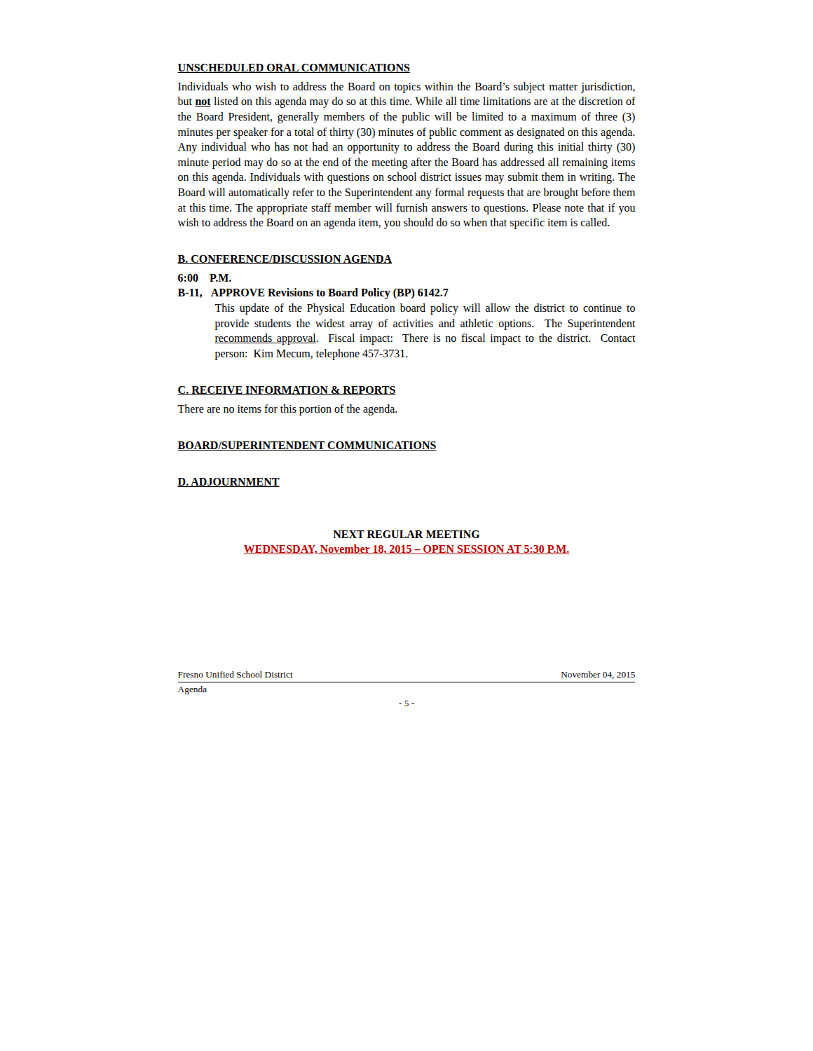UNSCHEDULED ORAL COMMUNICATIONS
Individuals who wish to address the Board on topics within the Board’s subject matter jurisdiction, but not listed on this agenda may do so at this time. While all time limitations are at the discretion of the Board President, generally members of the public will be limited to a maximum of three (3) minutes per speaker for a total of thirty (30) minutes of public comment as designated on this agenda. Any individual who has not had an opportunity to address the Board during this initial thirty (30) minute period may do so at the end of the meeting after the Board has addressed all remaining items on this agenda. Individuals with questions on school district issues may submit them in writing. The Board will automatically refer to the Superintendent any formal requests that are brought before them at this time. The appropriate staff member will furnish answers to questions. Please note that if you wish to address the Board on an agenda item, you should do so when that specific item is called.
B. CONFERENCE/DISCUSSION AGENDA
6:00 P.M.
B-11, APPROVE Revisions to Board Policy (BP) 6142.7
This update of the Physical Education board policy will allow the district to continue to provide students the widest array of activities and athletic options. The Superintendent recommends approval. Fiscal impact: There is no fiscal impact to the district. Contact person: Kim Mecum, telephone 457-3731.
C. RECEIVE INFORMATION & REPORTS
There are no items for this portion of the agenda.
BOARD/SUPERINTENDENT COMMUNICATIONS
D. ADJOURNMENT
NEXT REGULAR MEETING
WEDNESDAY, November 18, 2015 – OPEN SESSION AT 5:30 P.M.
Fresno Unified School District November 04, 2015
Agenda
- 5 -